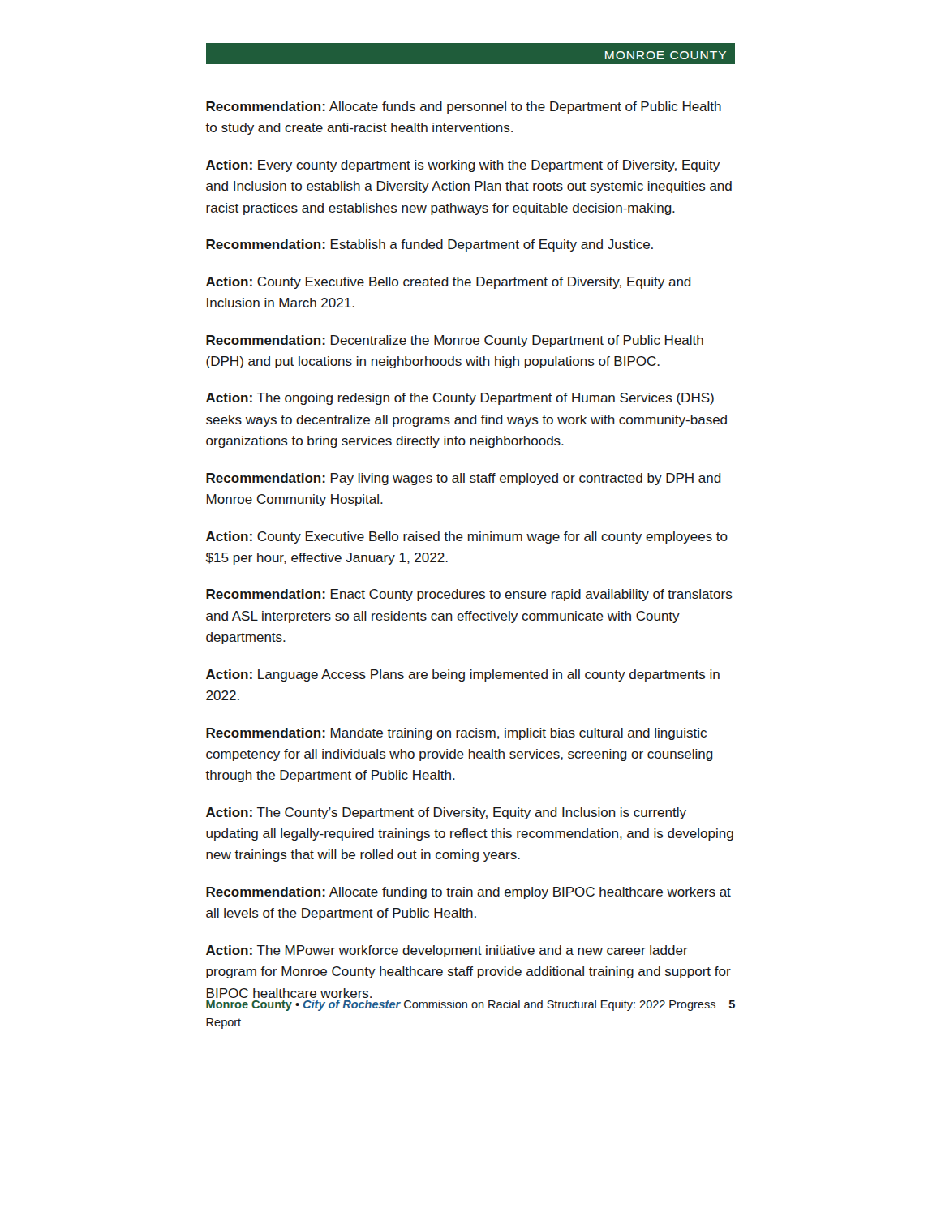MONROE COUNTY
Recommendation: Allocate funds and personnel to the Department of Public Health to study and create anti-racist health interventions.
Action: Every county department is working with the Department of Diversity, Equity and Inclusion to establish a Diversity Action Plan that roots out systemic inequities and racist practices and establishes new pathways for equitable decision-making.
Recommendation: Establish a funded Department of Equity and Justice.
Action: County Executive Bello created the Department of Diversity, Equity and Inclusion in March 2021.
Recommendation: Decentralize the Monroe County Department of Public Health (DPH) and put locations in neighborhoods with high populations of BIPOC.
Action: The ongoing redesign of the County Department of Human Services (DHS) seeks ways to decentralize all programs and find ways to work with community-based organizations to bring services directly into neighborhoods.
Recommendation: Pay living wages to all staff employed or contracted by DPH and Monroe Community Hospital.
Action: County Executive Bello raised the minimum wage for all county employees to $15 per hour, effective January 1, 2022.
Recommendation: Enact County procedures to ensure rapid availability of translators and ASL interpreters so all residents can effectively communicate with County departments.
Action: Language Access Plans are being implemented in all county departments in 2022.
Recommendation: Mandate training on racism, implicit bias cultural and linguistic competency for all individuals who provide health services, screening or counseling through the Department of Public Health.
Action: The County’s Department of Diversity, Equity and Inclusion is currently updating all legally-required trainings to reflect this recommendation, and is developing new trainings that will be rolled out in coming years.
Recommendation: Allocate funding to train and employ BIPOC healthcare workers at all levels of the Department of Public Health.
Action: The MPower workforce development initiative and a new career ladder program for Monroe County healthcare staff provide additional training and support for BIPOC healthcare workers.
Monroe County • City of Rochester Commission on Racial and Structural Equity: 2022 Progress Report
5